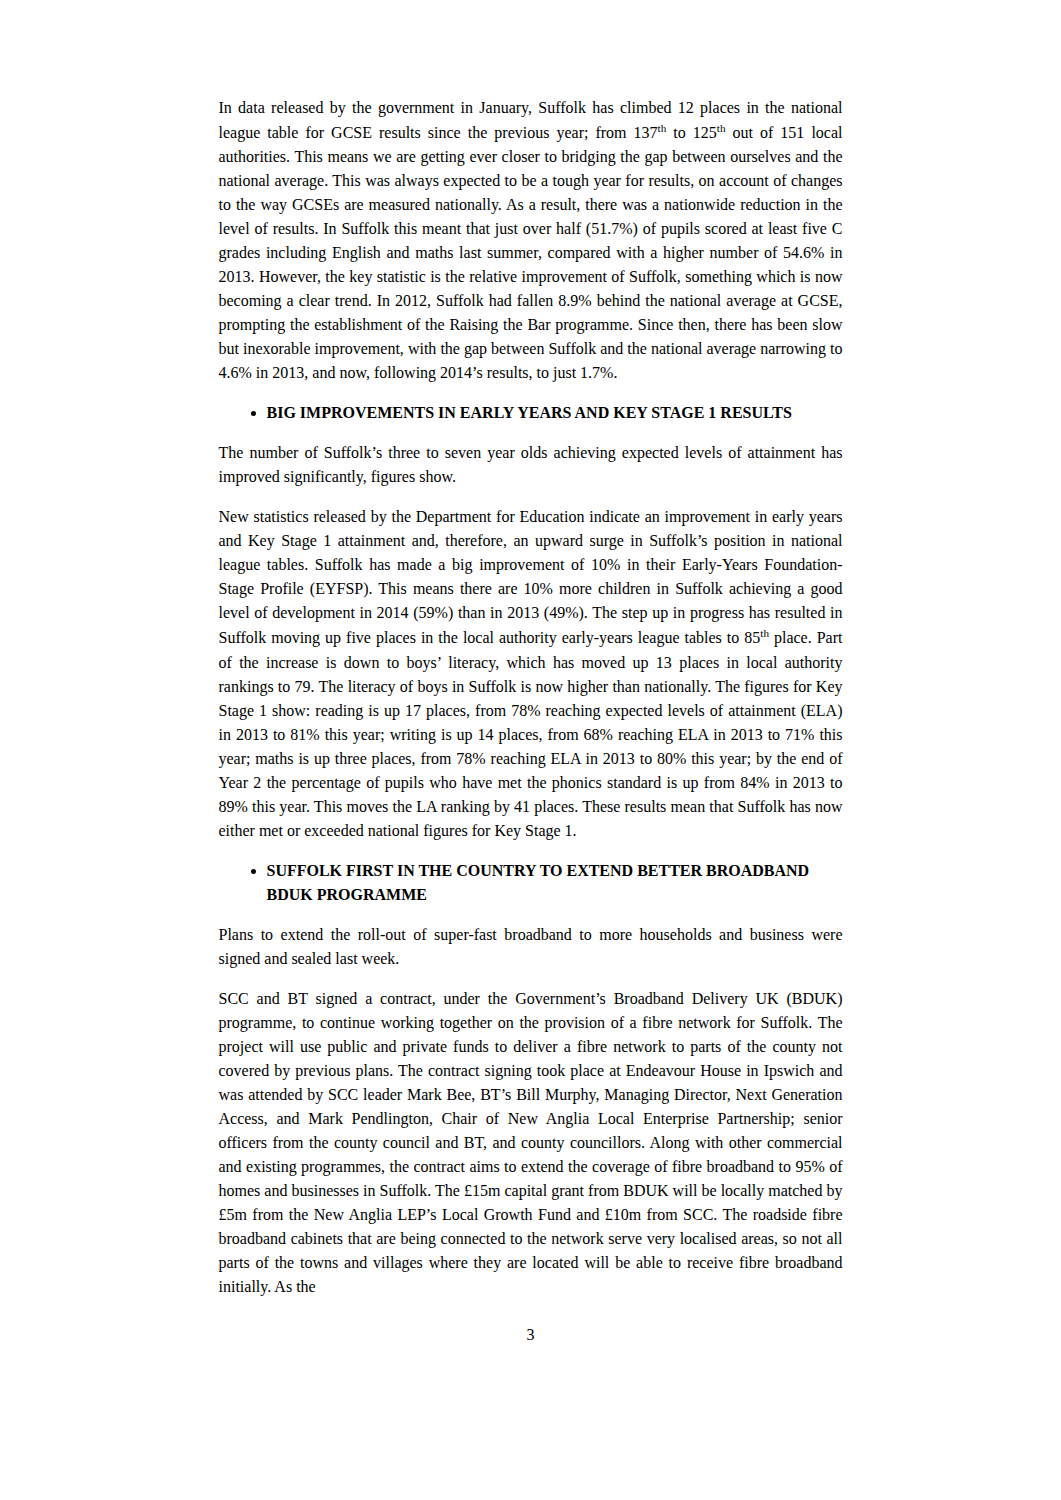In data released by the government in January, Suffolk has climbed 12 places in the national league table for GCSE results since the previous year; from 137th to 125th out of 151 local authorities. This means we are getting ever closer to bridging the gap between ourselves and the national average. This was always expected to be a tough year for results, on account of changes to the way GCSEs are measured nationally. As a result, there was a nationwide reduction in the level of results. In Suffolk this meant that just over half (51.7%) of pupils scored at least five C grades including English and maths last summer, compared with a higher number of 54.6% in 2013. However, the key statistic is the relative improvement of Suffolk, something which is now becoming a clear trend. In 2012, Suffolk had fallen 8.9% behind the national average at GCSE, prompting the establishment of the Raising the Bar programme. Since then, there has been slow but inexorable improvement, with the gap between Suffolk and the national average narrowing to 4.6% in 2013, and now, following 2014’s results, to just 1.7%.
Big improvements in early years and Key Stage 1 results
The number of Suffolk’s three to seven year olds achieving expected levels of attainment has improved significantly, figures show.
New statistics released by the Department for Education indicate an improvement in early years and Key Stage 1 attainment and, therefore, an upward surge in Suffolk’s position in national league tables. Suffolk has made a big improvement of 10% in their Early-Years Foundation-Stage Profile (EYFSP). This means there are 10% more children in Suffolk achieving a good level of development in 2014 (59%) than in 2013 (49%). The step up in progress has resulted in Suffolk moving up five places in the local authority early-years league tables to 85th place. Part of the increase is down to boys’ literacy, which has moved up 13 places in local authority rankings to 79. The literacy of boys in Suffolk is now higher than nationally. The figures for Key Stage 1 show: reading is up 17 places, from 78% reaching expected levels of attainment (ELA) in 2013 to 81% this year; writing is up 14 places, from 68% reaching ELA in 2013 to 71% this year; maths is up three places, from 78% reaching ELA in 2013 to 80% this year; by the end of Year 2 the percentage of pupils who have met the phonics standard is up from 84% in 2013 to 89% this year. This moves the LA ranking by 41 places. These results mean that Suffolk has now either met or exceeded national figures for Key Stage 1.
Suffolk first in the country to extend better broadband BDUK programme
Plans to extend the roll-out of super-fast broadband to more households and business were signed and sealed last week.
SCC and BT signed a contract, under the Government’s Broadband Delivery UK (BDUK) programme, to continue working together on the provision of a fibre network for Suffolk. The project will use public and private funds to deliver a fibre network to parts of the county not covered by previous plans. The contract signing took place at Endeavour House in Ipswich and was attended by SCC leader Mark Bee, BT’s Bill Murphy, Managing Director, Next Generation Access, and Mark Pendlington, Chair of New Anglia Local Enterprise Partnership; senior officers from the county council and BT, and county councillors. Along with other commercial and existing programmes, the contract aims to extend the coverage of fibre broadband to 95% of homes and businesses in Suffolk. The £15m capital grant from BDUK will be locally matched by £5m from the New Anglia LEP’s Local Growth Fund and £10m from SCC. The roadside fibre broadband cabinets that are being connected to the network serve very localised areas, so not all parts of the towns and villages where they are located will be able to receive fibre broadband initially. As the
3